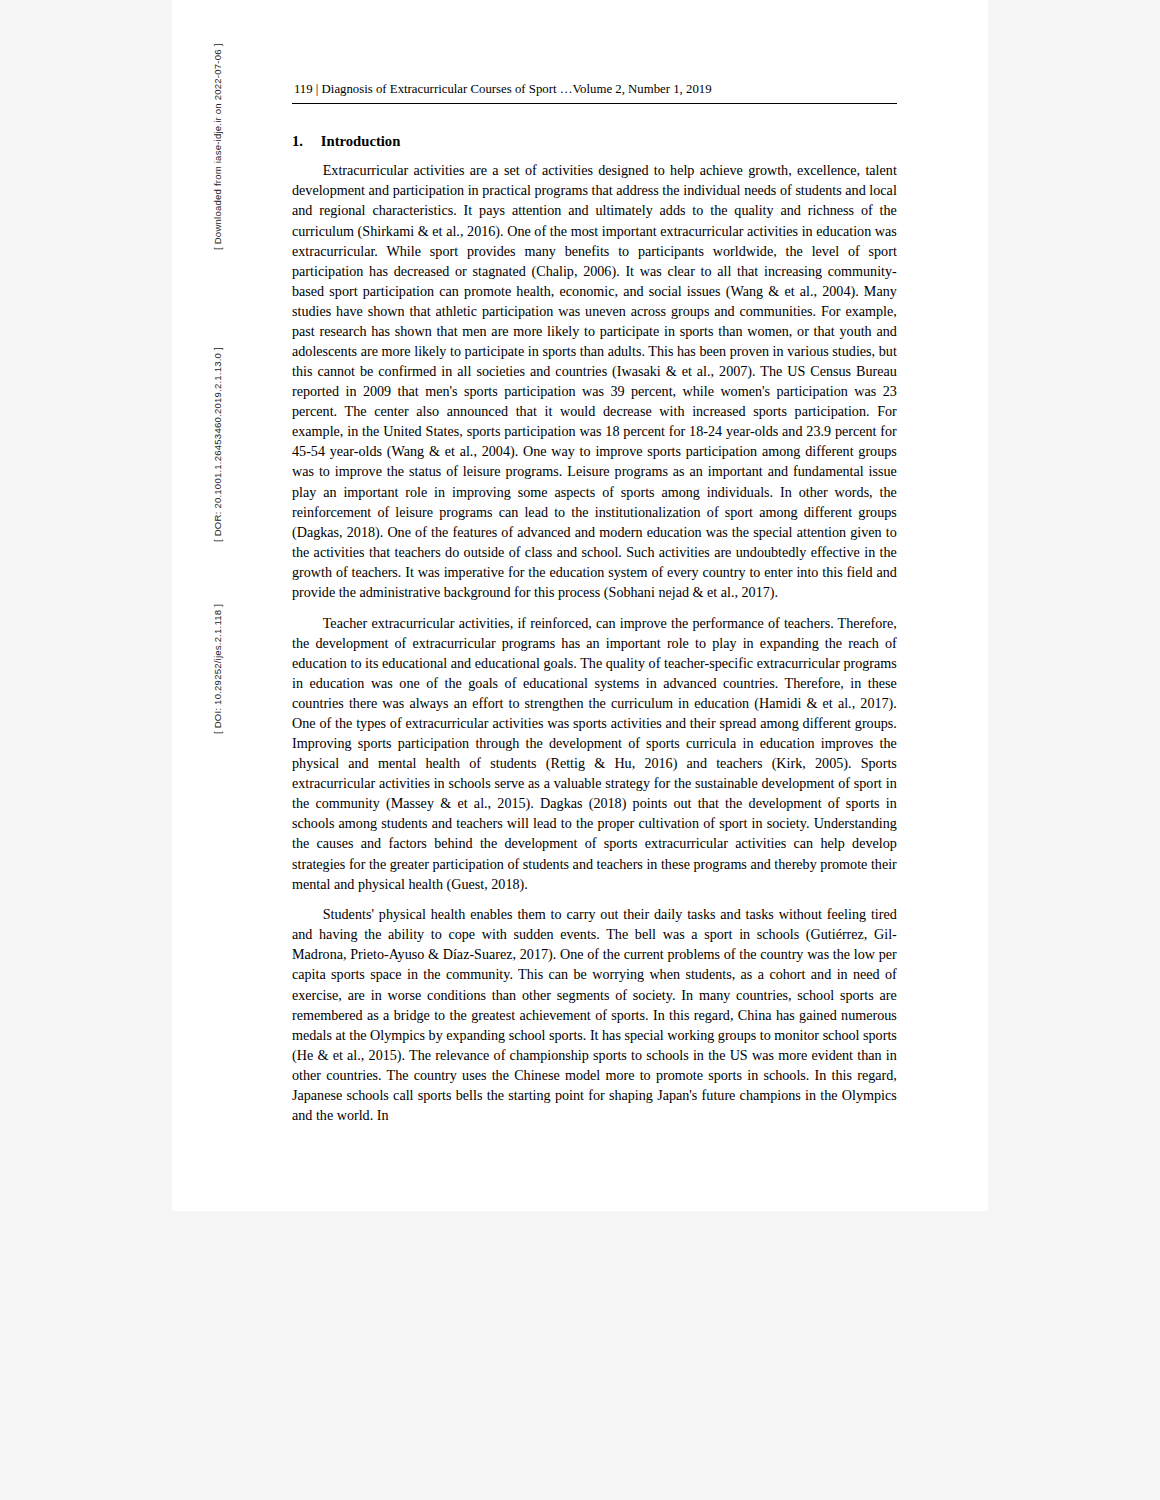[ Downloaded from iase-idje.ir on 2022-07-06 ] [ DOR: 20.1001.1.26453460.2019.2.1.13.0 ] [ DOI: 10.29252/ijes.2.1.118 ]
119 | Diagnosis of Extracurricular Courses of Sport …Volume 2, Number 1, 2019
1. Introduction
Extracurricular activities are a set of activities designed to help achieve growth, excellence, talent development and participation in practical programs that address the individual needs of students and local and regional characteristics. It pays attention and ultimately adds to the quality and richness of the curriculum (Shirkami & et al., 2016). One of the most important extracurricular activities in education was extracurricular. While sport provides many benefits to participants worldwide, the level of sport participation has decreased or stagnated (Chalip, 2006). It was clear to all that increasing community-based sport participation can promote health, economic, and social issues (Wang & et al., 2004). Many studies have shown that athletic participation was uneven across groups and communities. For example, past research has shown that men are more likely to participate in sports than women, or that youth and adolescents are more likely to participate in sports than adults. This has been proven in various studies, but this cannot be confirmed in all societies and countries (Iwasaki & et al., 2007). The US Census Bureau reported in 2009 that men's sports participation was 39 percent, while women's participation was 23 percent. The center also announced that it would decrease with increased sports participation. For example, in the United States, sports participation was 18 percent for 18-24 year-olds and 23.9 percent for 45-54 year-olds (Wang & et al., 2004). One way to improve sports participation among different groups was to improve the status of leisure programs. Leisure programs as an important and fundamental issue play an important role in improving some aspects of sports among individuals. In other words, the reinforcement of leisure programs can lead to the institutionalization of sport among different groups (Dagkas, 2018). One of the features of advanced and modern education was the special attention given to the activities that teachers do outside of class and school. Such activities are undoubtedly effective in the growth of teachers. It was imperative for the education system of every country to enter into this field and provide the administrative background for this process (Sobhani nejad & et al., 2017).
Teacher extracurricular activities, if reinforced, can improve the performance of teachers. Therefore, the development of extracurricular programs has an important role to play in expanding the reach of education to its educational and educational goals. The quality of teacher-specific extracurricular programs in education was one of the goals of educational systems in advanced countries. Therefore, in these countries there was always an effort to strengthen the curriculum in education (Hamidi & et al., 2017). One of the types of extracurricular activities was sports activities and their spread among different groups. Improving sports participation through the development of sports curricula in education improves the physical and mental health of students (Rettig & Hu, 2016) and teachers (Kirk, 2005). Sports extracurricular activities in schools serve as a valuable strategy for the sustainable development of sport in the community (Massey & et al., 2015). Dagkas (2018) points out that the development of sports in schools among students and teachers will lead to the proper cultivation of sport in society. Understanding the causes and factors behind the development of sports extracurricular activities can help develop strategies for the greater participation of students and teachers in these programs and thereby promote their mental and physical health (Guest, 2018).
Students' physical health enables them to carry out their daily tasks and tasks without feeling tired and having the ability to cope with sudden events. The bell was a sport in schools (Gutiérrez, Gil-Madrona, Prieto-Ayuso & Díaz-Suarez, 2017). One of the current problems of the country was the low per capita sports space in the community. This can be worrying when students, as a cohort and in need of exercise, are in worse conditions than other segments of society. In many countries, school sports are remembered as a bridge to the greatest achievement of sports. In this regard, China has gained numerous medals at the Olympics by expanding school sports. It has special working groups to monitor school sports (He & et al., 2015). The relevance of championship sports to schools in the US was more evident than in other countries. The country uses the Chinese model more to promote sports in schools. In this regard, Japanese schools call sports bells the starting point for shaping Japan's future champions in the Olympics and the world. In